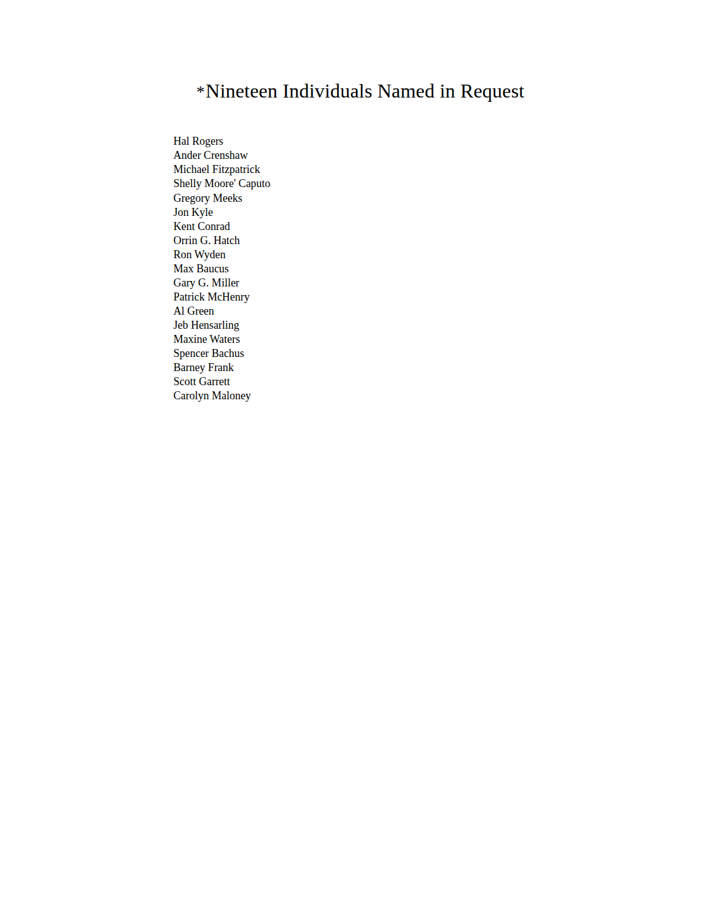*Nineteen Individuals Named in Request
Hal Rogers
Ander Crenshaw
Michael Fitzpatrick
Shelly Moore' Caputo
Gregory Meeks
Jon Kyle
Kent Conrad
Orrin G. Hatch
Ron Wyden
Max Baucus
Gary G. Miller
Patrick McHenry
Al Green
Jeb Hensarling
Maxine Waters
Spencer Bachus
Barney Frank
Scott Garrett
Carolyn Maloney